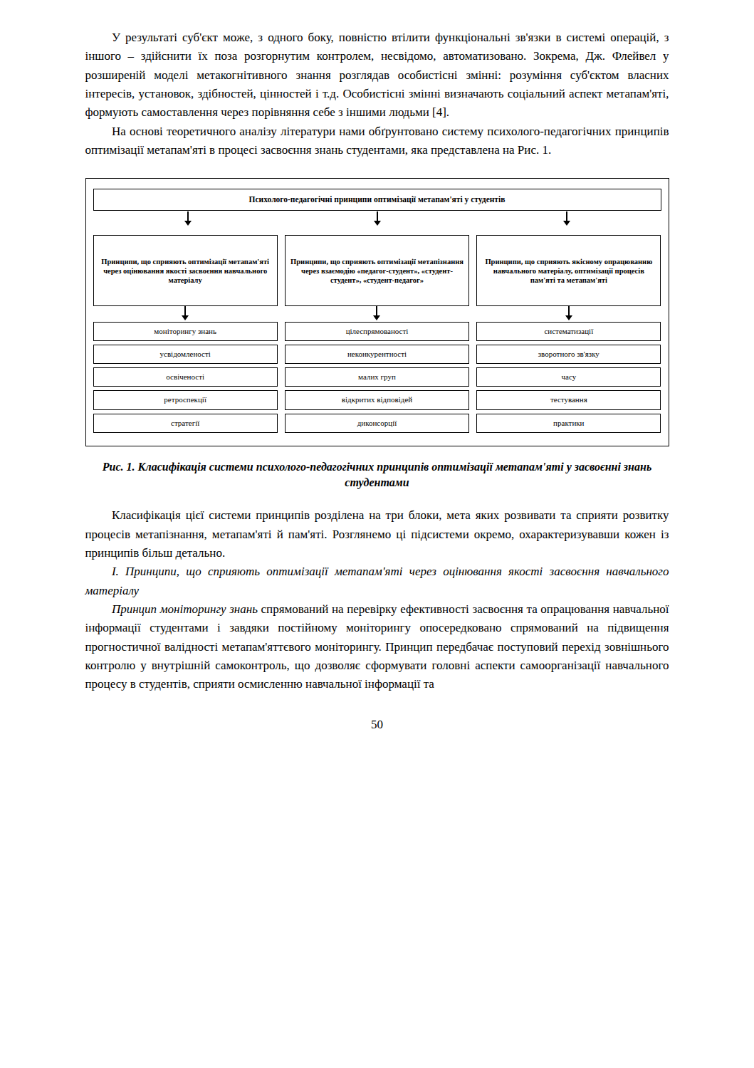У результаті суб'єкт може, з одного боку, повністю втілити функціональні зв'язки в системі операцій, з іншого – здійснити їх поза розгорнутим контролем, несвідомо, автоматизовано. Зокрема, Дж. Флейвел у розширеній моделі метакогнітивного знання розглядав особистісні змінні: розуміння суб'єктом власних інтересів, установок, здібностей, цінностей і т.д. Особистісні змінні визначають соціальний аспект метапам'яті, формують самоставлення через порівняння себе з іншими людьми [4].
На основі теоретичного аналізу літератури нами обґрунтовано систему психолого-педагогічних принципів оптимізації метапам'яті в процесі засвоєння знань студентами, яка представлена на Рис. 1.
Психолого-педагогічні принципи оптимізації метапам'яті у студентів
Принципи, що сприяють оптимізації метапам'яті через оцінювання якості засвоєння навчального матеріалу
моніторингу знань
усвідомленості
освіченості
ретроспекції
стратегії
Принципи, що сприяють оптимізації метапізнання через взаємодію «педагог-студент», «студент-студент», «студент-педагог»
цілеспрямованості
неконкурентності
малих груп
відкритих відповідей
диконсорції
Принципи, що сприяють якісному опрацюванню навчального матеріалу, оптимізації процесів пам'яті та метапам'яті
систематизації
зворотного зв'язку
часу
тестування
практики
Рис. 1. Класифікація системи психолого-педагогічних принципів оптимізації метапам'яті у засвоєнні знань студентами
Класифікація цієї системи принципів розділена на три блоки, мета яких розвивати та сприяти розвитку процесів метапізнання, метапам'яті й пам'яті. Розглянемо ці підсистеми окремо, охарактеризувавши кожен із принципів більш детально.
І. Принципи, що сприяють оптимізації метапам'яті через оцінювання якості засвоєння навчального матеріалу
Принцип моніторингу знань спрямований на перевірку ефективності засвоєння та опрацювання навчальної інформації студентами і завдяки постійному моніторингу опосередковано спрямований на підвищення прогностичної валідності метапам'яттєвого моніторингу. Принцип передбачає поступовий перехід зовнішнього контролю у внутрішній самоконтроль, що дозволяє сформувати головні аспекти самоорганізації навчального процесу в студентів, сприяти осмисленню навчальної інформації та
50